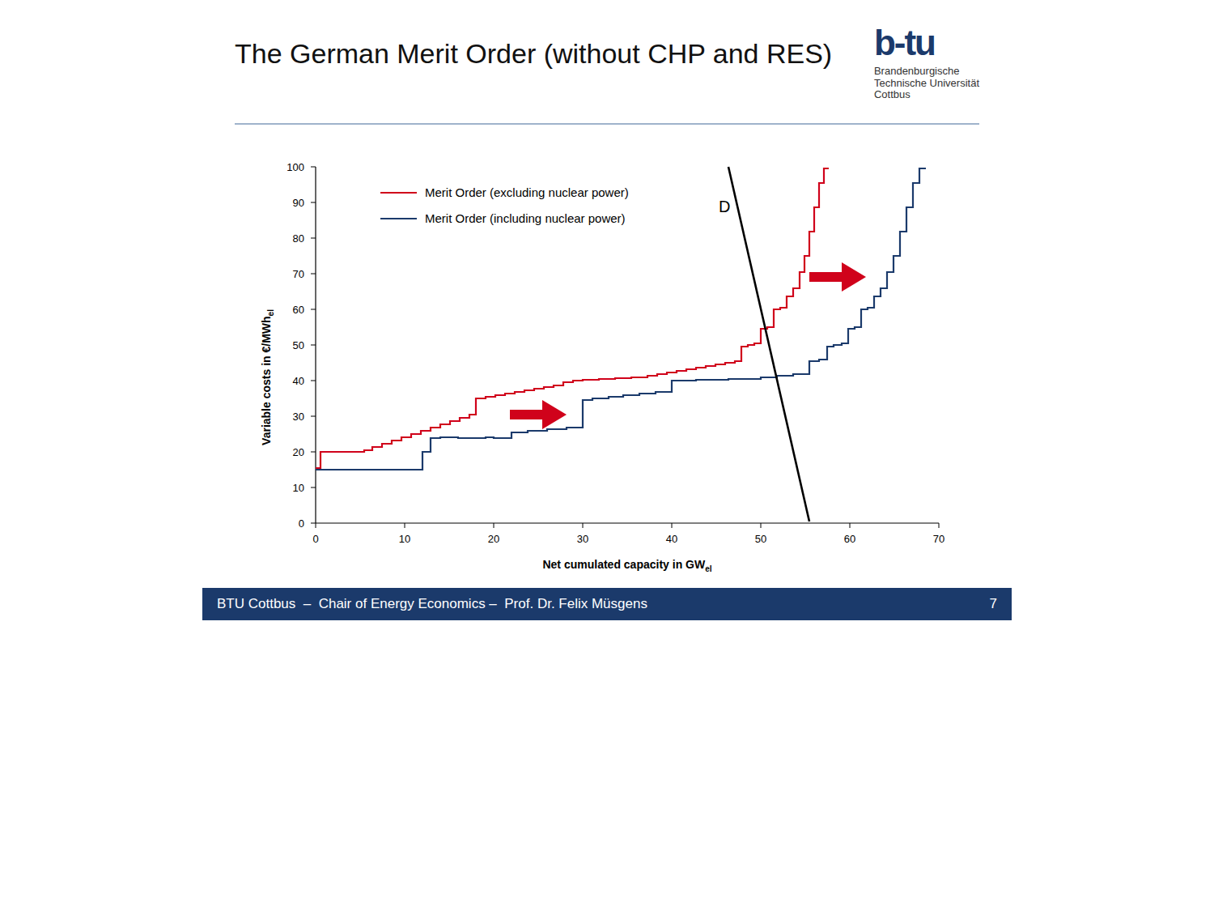The German Merit Order (without CHP and RES)
b‑tu
Brandenburgische Technische Universität Cottbus
The German Merit Order (without CHP and RES) Two step curves: merit order excluding nuclear power (red) lies above merit order including nuclear power (blue). A steep demand line D crosses both curves. Red arrows indicate a leftward shift. 0 10 20 30 40 50 60 70 80 90 100 0 10 20 30 40 50 60 70 Variable costs in €/MWhel Net cumulated capacity in GWel Merit Order (excluding nuclear power) Merit Order (including nuclear power) D
BTU Cottbus – Chair of Energy Economics – Prof. Dr. Felix Müsgens 7